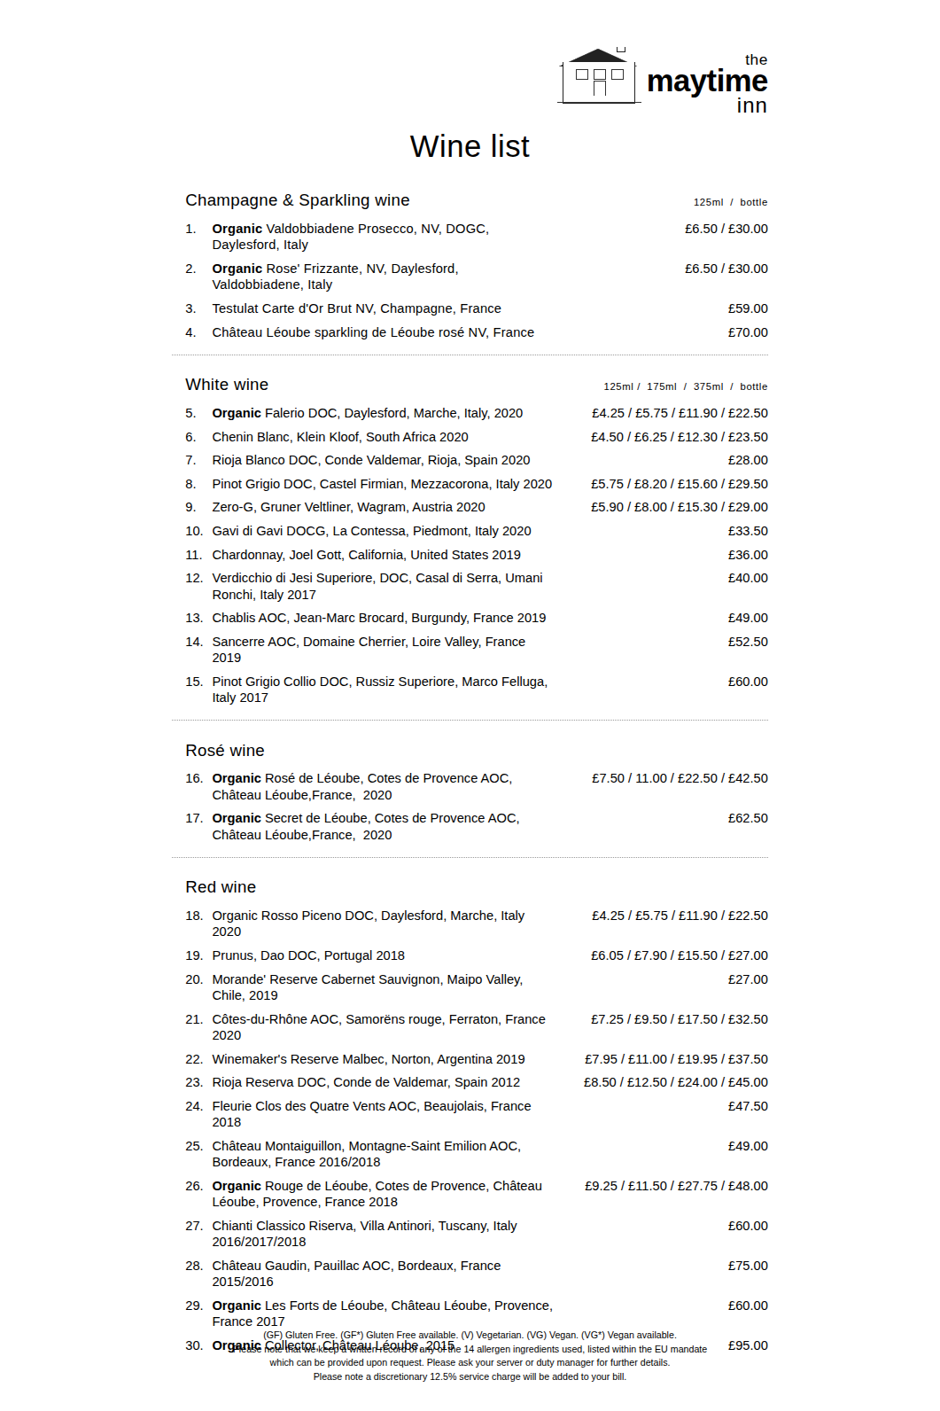the
maytime
inn
Wine list
Champagne & Sparkling wine
125ml / bottle
| 1. | Organic Valdobbiadene Prosecco, NV, DOGC, Daylesford, Italy | £6.50 / £30.00 |
| 2. | Organic Rose' Frizzante, NV, Daylesford, Valdobbiadene, Italy | £6.50 / £30.00 |
| 3. | Testulat Carte d'Or Brut NV, Champagne, France | £59.00 |
| 4. | Château Léoube sparkling de Léoube rosé NV, France | £70.00 |
White wine
125ml / 175ml / 375ml / bottle
| 5. | Organic Falerio DOC, Daylesford, Marche, Italy, 2020 | £4.25 / £5.75 / £11.90 / £22.50 |
| 6. | Chenin Blanc, Klein Kloof, South Africa 2020 | £4.50 / £6.25 / £12.30 / £23.50 |
| 7. | Rioja Blanco DOC, Conde Valdemar, Rioja, Spain 2020 | £28.00 |
| 8. | Pinot Grigio DOC, Castel Firmian, Mezzacorona, Italy 2020 | £5.75 / £8.20 / £15.60 / £29.50 |
| 9. | Zero-G, Gruner Veltliner, Wagram, Austria 2020 | £5.90 / £8.00 / £15.30 / £29.00 |
| 10. | Gavi di Gavi DOCG, La Contessa, Piedmont, Italy 2020 | £33.50 |
| 11. | Chardonnay, Joel Gott, California, United States 2019 | £36.00 |
| 12. | Verdicchio di Jesi Superiore, DOC, Casal di Serra, Umani Ronchi, Italy 2017 | £40.00 |
| 13. | Chablis AOC, Jean-Marc Brocard, Burgundy, France 2019 | £49.00 |
| 14. | Sancerre AOC, Domaine Cherrier, Loire Valley, France 2019 | £52.50 |
| 15. | Pinot Grigio Collio DOC, Russiz Superiore, Marco Felluga, Italy 2017 | £60.00 |
Rosé wine
| 16. | Organic Rosé de Léoube, Cotes de Provence AOC, Château Léoube,France, 2020 | £7.50 / 11.00 / £22.50 / £42.50 |
| 17. | Organic Secret de Léoube, Cotes de Provence AOC, Château Léoube,France, 2020 | £62.50 |
Red wine
| 18. | Organic Rosso Piceno DOC, Daylesford, Marche, Italy 2020 | £4.25 / £5.75 / £11.90 / £22.50 |
| 19. | Prunus, Dao DOC, Portugal 2018 | £6.05 / £7.90 / £15.50 / £27.00 |
| 20. | Morande' Reserve Cabernet Sauvignon, Maipo Valley, Chile, 2019 | £27.00 |
| 21. | Côtes-du-Rhône AOC, Samorëns rouge, Ferraton, France 2020 | £7.25 / £9.50 / £17.50 / £32.50 |
| 22. | Winemaker's Reserve Malbec, Norton, Argentina 2019 | £7.95 / £11.00 / £19.95 / £37.50 |
| 23. | Rioja Reserva DOC, Conde de Valdemar, Spain 2012 | £8.50 / £12.50 / £24.00 / £45.00 |
| 24. | Fleurie Clos des Quatre Vents AOC, Beaujolais, France 2018 | £47.50 |
| 25. | Château Montaiguillon, Montagne-Saint Emilion AOC, Bordeaux, France 2016/2018 | £49.00 |
| 26. | Organic Rouge de Léoube, Cotes de Provence, Château Léoube, Provence, France 2018 | £9.25 / £11.50 / £27.75 / £48.00 |
| 27. | Chianti Classico Riserva, Villa Antinori, Tuscany, Italy 2016/2017/2018 | £60.00 |
| 28. | Château Gaudin, Pauillac AOC, Bordeaux, France 2015/2016 | £75.00 |
| 29. | Organic Les Forts de Léoube, Château Léoube, Provence, France 2017 | £60.00 |
| 30. | Organic Collector, Château Léoube, 2015 | £95.00 |
(GF) Gluten Free. (GF*) Gluten Free available. (V) Vegetarian. (VG) Vegan. (VG*) Vegan available.
Please note that we keep a written record of any of the 14 allergen ingredients used, listed within the EU mandate
which can be provided upon request. Please ask your server or duty manager for further details.
Please note a discretionary 12.5% service charge will be added to your bill.